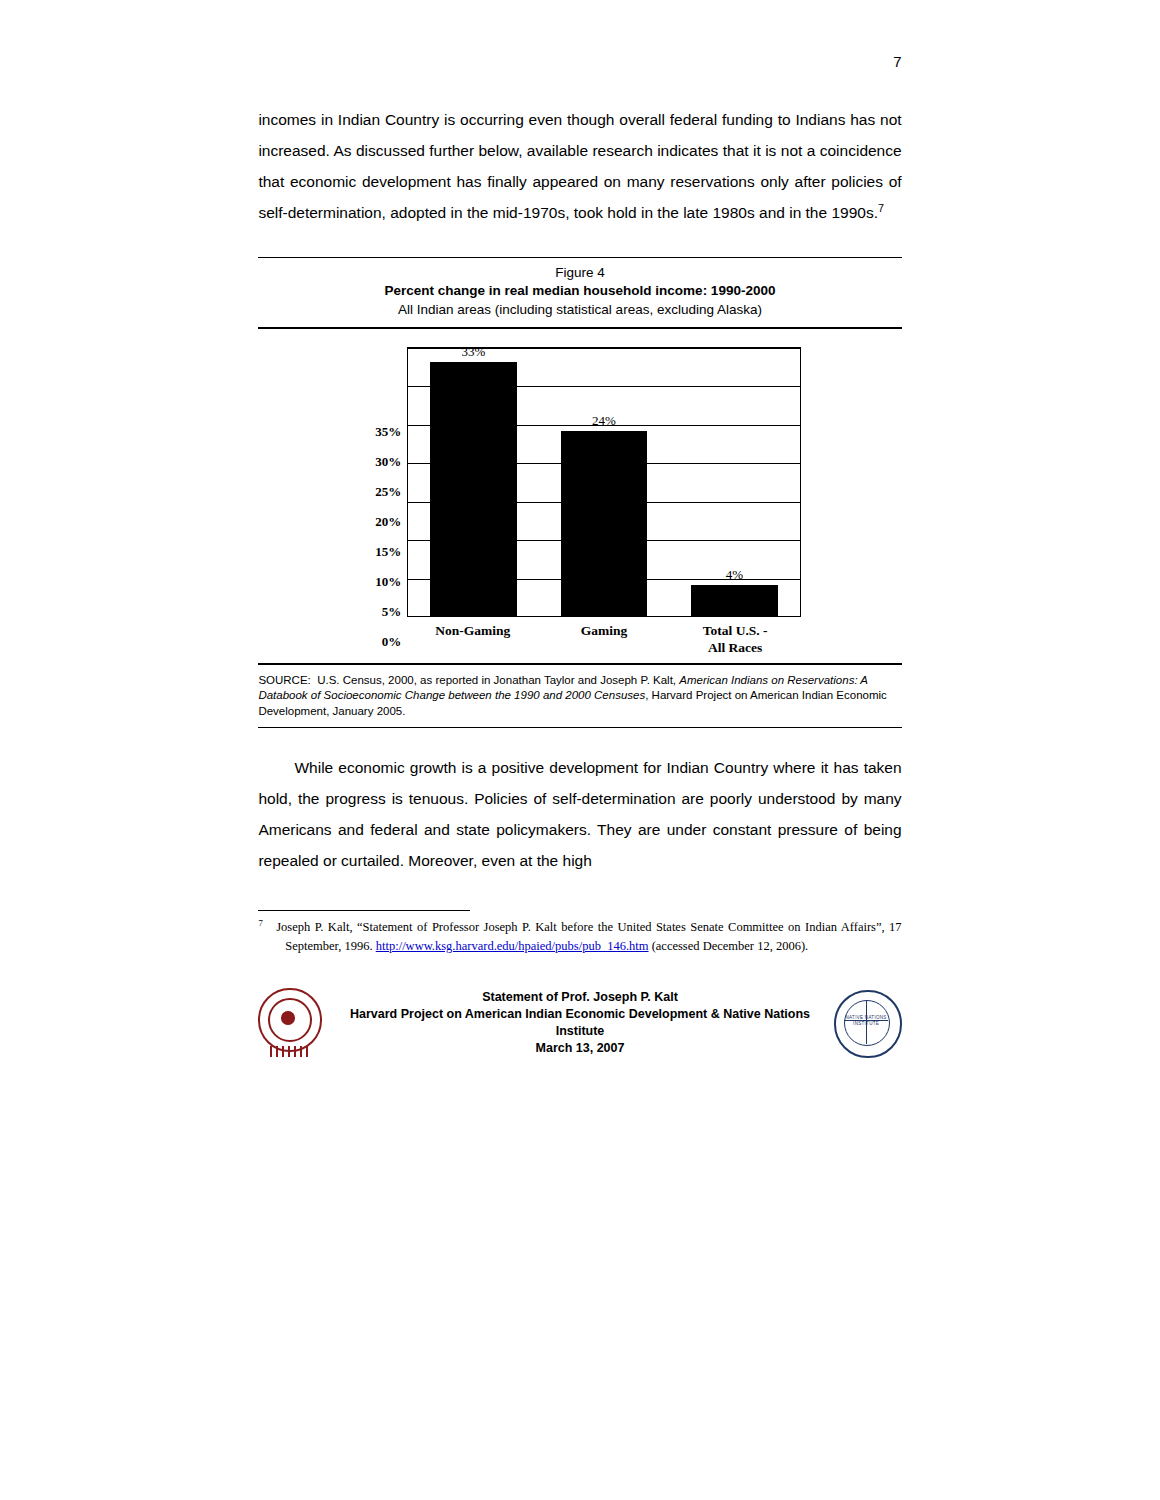7
incomes in Indian Country is occurring even though overall federal funding to Indians has not increased. As discussed further below, available research indicates that it is not a coincidence that economic development has finally appeared on many reservations only after policies of self-determination, adopted in the mid-1970s, took hold in the late 1980s and in the 1990s.7
Figure 4
Percent change in real median household income: 1990-2000
All Indian areas (including statistical areas, excluding Alaska)
| 35% 30% 25% 20% 15% 10% 5% 0% | 33% 24% 4% Non-Gaming Gaming Total U.S. - All Races |
SOURCE: U.S. Census, 2000, as reported in Jonathan Taylor and Joseph P. Kalt, American Indians on Reservations: A Databook of Socioeconomic Change between the 1990 and 2000 Censuses, Harvard Project on American Indian Economic Development, January 2005.
While economic growth is a positive development for Indian Country where it has taken hold, the progress is tenuous. Policies of self-determination are poorly understood by many Americans and federal and state policymakers. They are under constant pressure of being repealed or curtailed. Moreover, even at the high
7 Joseph P. Kalt, “Statement of Professor Joseph P. Kalt before the United States Senate Committee on Indian Affairs”, 17 September, 1996. http://www.ksg.harvard.edu/hpaied/pubs/pub_146.htm (accessed December 12, 2006).
Statement of Prof. Joseph P. Kalt
Harvard Project on American Indian Economic Development & Native Nations Institute
March 13, 2007
NATIVE NATIONS INSTITUTE